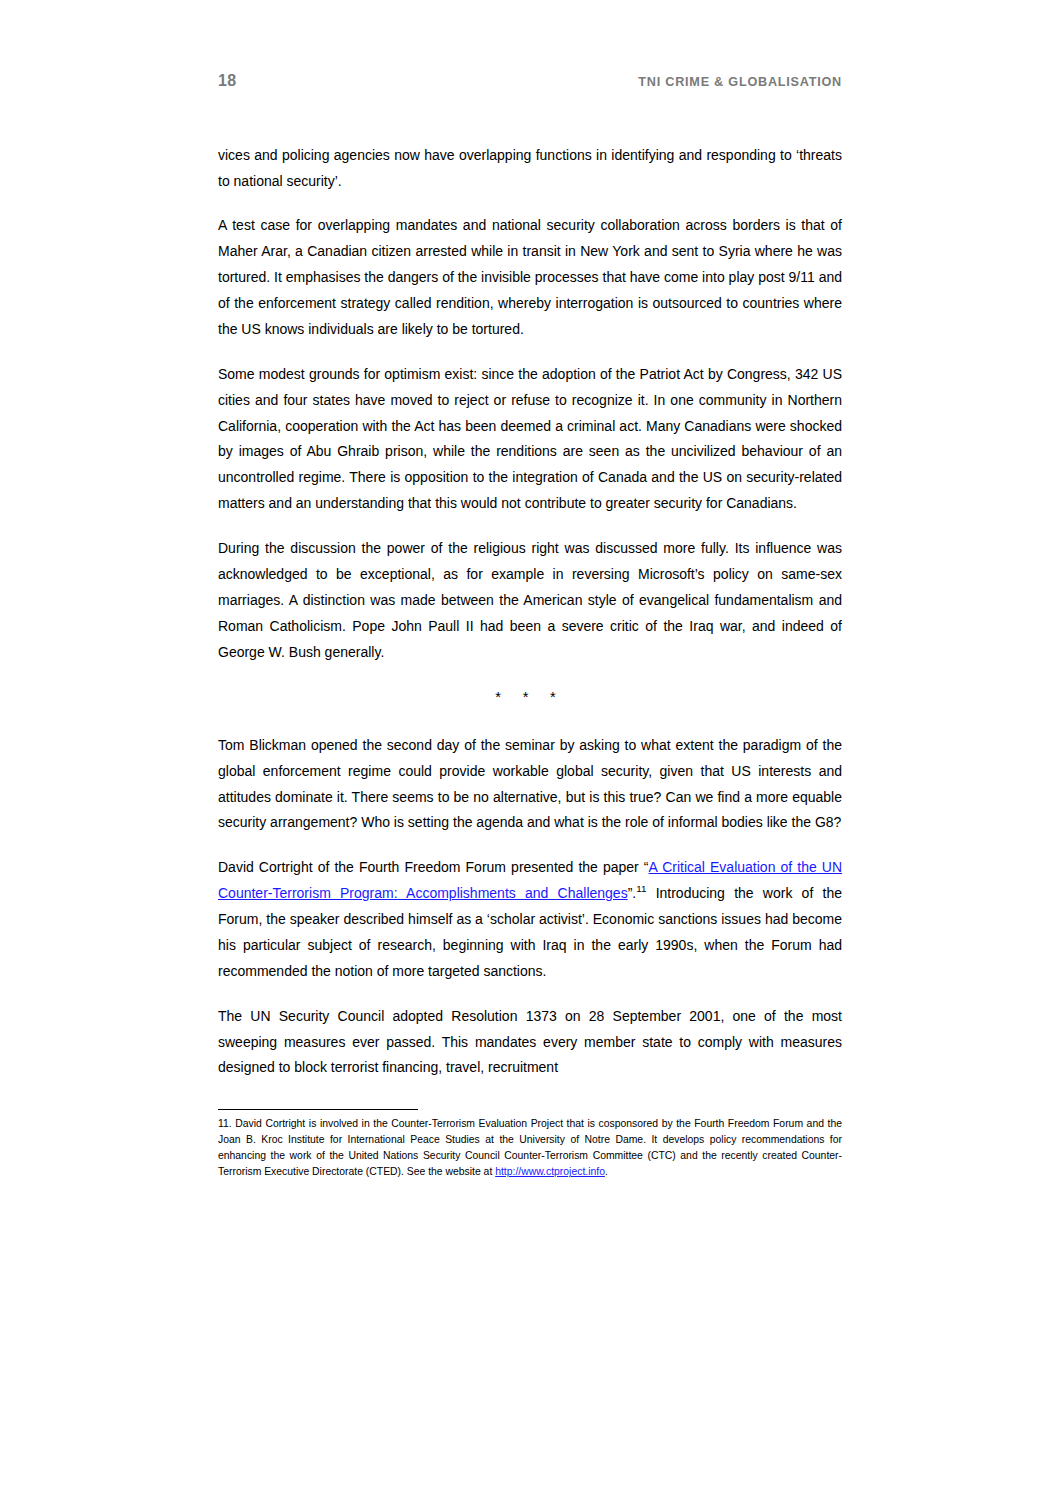18 TNI CRIME & GLOBALISATION
vices and policing agencies now have overlapping functions in identifying and responding to ‘threats to national security’.
A test case for overlapping mandates and national security collaboration across borders is that of Maher Arar, a Canadian citizen arrested while in transit in New York and sent to Syria where he was tortured. It emphasises the dangers of the invisible processes that have come into play post 9/11 and of the enforcement strategy called rendition, whereby interrogation is outsourced to countries where the US knows individuals are likely to be tortured.
Some modest grounds for optimism exist: since the adoption of the Patriot Act by Congress, 342 US cities and four states have moved to reject or refuse to recognize it. In one community in Northern California, cooperation with the Act has been deemed a criminal act. Many Canadians were shocked by images of Abu Ghraib prison, while the renditions are seen as the uncivilized behaviour of an uncontrolled regime. There is opposition to the integration of Canada and the US on security-related matters and an understanding that this would not contribute to greater security for Canadians.
During the discussion the power of the religious right was discussed more fully. Its influence was acknowledged to be exceptional, as for example in reversing Microsoft’s policy on same-sex marriages. A distinction was made between the American style of evangelical fundamentalism and Roman Catholicism. Pope John Paull II had been a severe critic of the Iraq war, and indeed of George W. Bush generally.
* * *
Tom Blickman opened the second day of the seminar by asking to what extent the paradigm of the global enforcement regime could provide workable global security, given that US interests and attitudes dominate it. There seems to be no alternative, but is this true? Can we find a more equable security arrangement? Who is setting the agenda and what is the role of informal bodies like the G8?
David Cortright of the Fourth Freedom Forum presented the paper “A Critical Evaluation of the UN Counter-Terrorism Program: Accomplishments and Challenges”.11 Introducing the work of the Forum, the speaker described himself as a ‘scholar activist’. Economic sanctions issues had become his particular subject of research, beginning with Iraq in the early 1990s, when the Forum had recommended the notion of more targeted sanctions.
The UN Security Council adopted Resolution 1373 on 28 September 2001, one of the most sweeping measures ever passed. This mandates every member state to comply with measures designed to block terrorist financing, travel, recruitment
11. David Cortright is involved in the Counter-Terrorism Evaluation Project that is cosponsored by the Fourth Freedom Forum and the Joan B. Kroc Institute for International Peace Studies at the University of Notre Dame. It develops policy recommendations for enhancing the work of the United Nations Security Council Counter-Terrorism Committee (CTC) and the recently created Counter-Terrorism Executive Directorate (CTED). See the website at http://www.ctproject.info.